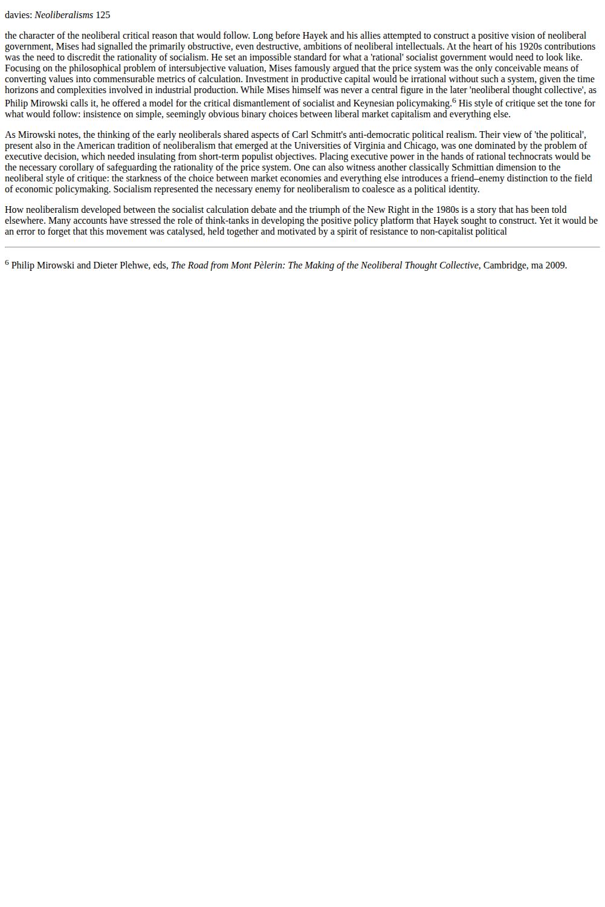davies: Neoliberalisms 125
the character of the neoliberal critical reason that would follow. Long before Hayek and his allies attempted to construct a positive vision of neoliberal government, Mises had signalled the primarily obstructive, even destructive, ambitions of neoliberal intellectuals. At the heart of his 1920s contributions was the need to discredit the rationality of socialism. He set an impossible standard for what a 'rational' socialist government would need to look like. Focusing on the philosophical problem of intersubjective valuation, Mises famously argued that the price system was the only conceivable means of converting values into commensurable metrics of calculation. Investment in productive capital would be irrational without such a system, given the time horizons and complexities involved in industrial production. While Mises himself was never a central figure in the later 'neoliberal thought collective', as Philip Mirowski calls it, he offered a model for the critical dismantlement of socialist and Keynesian policymaking.6 His style of critique set the tone for what would follow: insistence on simple, seemingly obvious binary choices between liberal market capitalism and everything else.
As Mirowski notes, the thinking of the early neoliberals shared aspects of Carl Schmitt's anti-democratic political realism. Their view of 'the political', present also in the American tradition of neoliberalism that emerged at the Universities of Virginia and Chicago, was one dominated by the problem of executive decision, which needed insulating from short-term populist objectives. Placing executive power in the hands of rational technocrats would be the necessary corollary of safeguarding the rationality of the price system. One can also witness another classically Schmittian dimension to the neoliberal style of critique: the starkness of the choice between market economies and everything else introduces a friend–enemy distinction to the field of economic policymaking. Socialism represented the necessary enemy for neoliberalism to coalesce as a political identity.
How neoliberalism developed between the socialist calculation debate and the triumph of the New Right in the 1980s is a story that has been told elsewhere. Many accounts have stressed the role of think-tanks in developing the positive policy platform that Hayek sought to construct. Yet it would be an error to forget that this movement was catalysed, held together and motivated by a spirit of resistance to non-capitalist political
6 Philip Mirowski and Dieter Plehwe, eds, The Road from Mont Pèlerin: The Making of the Neoliberal Thought Collective, Cambridge, ma 2009.